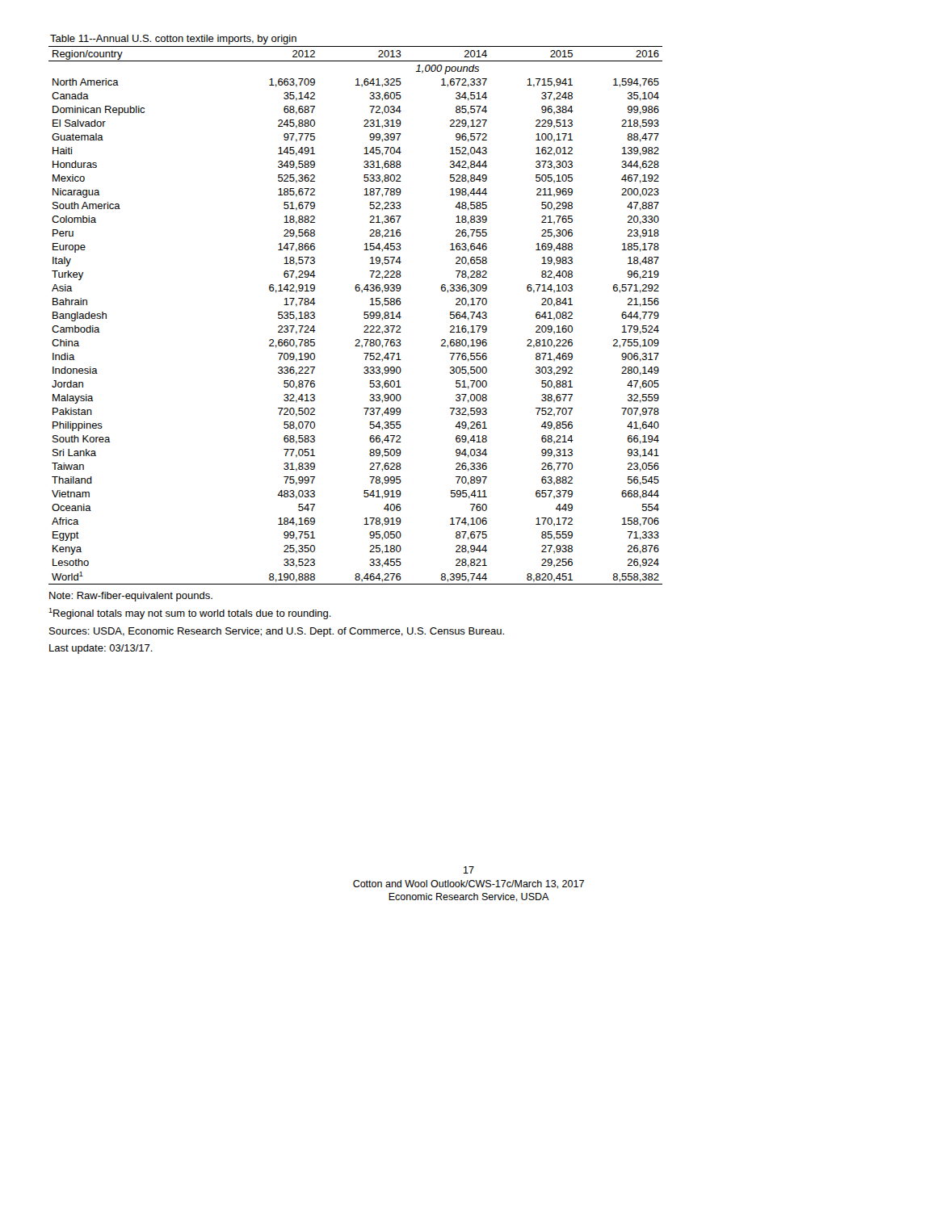Table 11--Annual U.S. cotton textile imports, by origin
| Region/country | 2012 | 2013 | 2014 | 2015 | 2016 |
| --- | --- | --- | --- | --- | --- |
| | 1,000 pounds |
| North America | 1,663,709 | 1,641,325 | 1,672,337 | 1,715,941 | 1,594,765 |
| Canada | 35,142 | 33,605 | 34,514 | 37,248 | 35,104 |
| Dominican Republic | 68,687 | 72,034 | 85,574 | 96,384 | 99,986 |
| El Salvador | 245,880 | 231,319 | 229,127 | 229,513 | 218,593 |
| Guatemala | 97,775 | 99,397 | 96,572 | 100,171 | 88,477 |
| Haiti | 145,491 | 145,704 | 152,043 | 162,012 | 139,982 |
| Honduras | 349,589 | 331,688 | 342,844 | 373,303 | 344,628 |
| Mexico | 525,362 | 533,802 | 528,849 | 505,105 | 467,192 |
| Nicaragua | 185,672 | 187,789 | 198,444 | 211,969 | 200,023 |
| South America | 51,679 | 52,233 | 48,585 | 50,298 | 47,887 |
| Colombia | 18,882 | 21,367 | 18,839 | 21,765 | 20,330 |
| Peru | 29,568 | 28,216 | 26,755 | 25,306 | 23,918 |
| Europe | 147,866 | 154,453 | 163,646 | 169,488 | 185,178 |
| Italy | 18,573 | 19,574 | 20,658 | 19,983 | 18,487 |
| Turkey | 67,294 | 72,228 | 78,282 | 82,408 | 96,219 |
| Asia | 6,142,919 | 6,436,939 | 6,336,309 | 6,714,103 | 6,571,292 |
| Bahrain | 17,784 | 15,586 | 20,170 | 20,841 | 21,156 |
| Bangladesh | 535,183 | 599,814 | 564,743 | 641,082 | 644,779 |
| Cambodia | 237,724 | 222,372 | 216,179 | 209,160 | 179,524 |
| China | 2,660,785 | 2,780,763 | 2,680,196 | 2,810,226 | 2,755,109 |
| India | 709,190 | 752,471 | 776,556 | 871,469 | 906,317 |
| Indonesia | 336,227 | 333,990 | 305,500 | 303,292 | 280,149 |
| Jordan | 50,876 | 53,601 | 51,700 | 50,881 | 47,605 |
| Malaysia | 32,413 | 33,900 | 37,008 | 38,677 | 32,559 |
| Pakistan | 720,502 | 737,499 | 732,593 | 752,707 | 707,978 |
| Philippines | 58,070 | 54,355 | 49,261 | 49,856 | 41,640 |
| South Korea | 68,583 | 66,472 | 69,418 | 68,214 | 66,194 |
| Sri Lanka | 77,051 | 89,509 | 94,034 | 99,313 | 93,141 |
| Taiwan | 31,839 | 27,628 | 26,336 | 26,770 | 23,056 |
| Thailand | 75,997 | 78,995 | 70,897 | 63,882 | 56,545 |
| Vietnam | 483,033 | 541,919 | 595,411 | 657,379 | 668,844 |
| Oceania | 547 | 406 | 760 | 449 | 554 |
| Africa | 184,169 | 178,919 | 174,106 | 170,172 | 158,706 |
| Egypt | 99,751 | 95,050 | 87,675 | 85,559 | 71,333 |
| Kenya | 25,350 | 25,180 | 28,944 | 27,938 | 26,876 |
| Lesotho | 33,523 | 33,455 | 28,821 | 29,256 | 26,924 |
| World 1 | 8,190,888 | 8,464,276 | 8,395,744 | 8,820,451 | 8,558,382 |
Note: Raw-fiber-equivalent pounds.
1Regional totals may not sum to world totals due to rounding.
Sources: USDA, Economic Research Service; and U.S. Dept. of Commerce, U.S. Census Bureau.
Last update: 03/13/17.
17
Cotton and Wool Outlook/CWS-17c/March 13, 2017
Economic Research Service, USDA